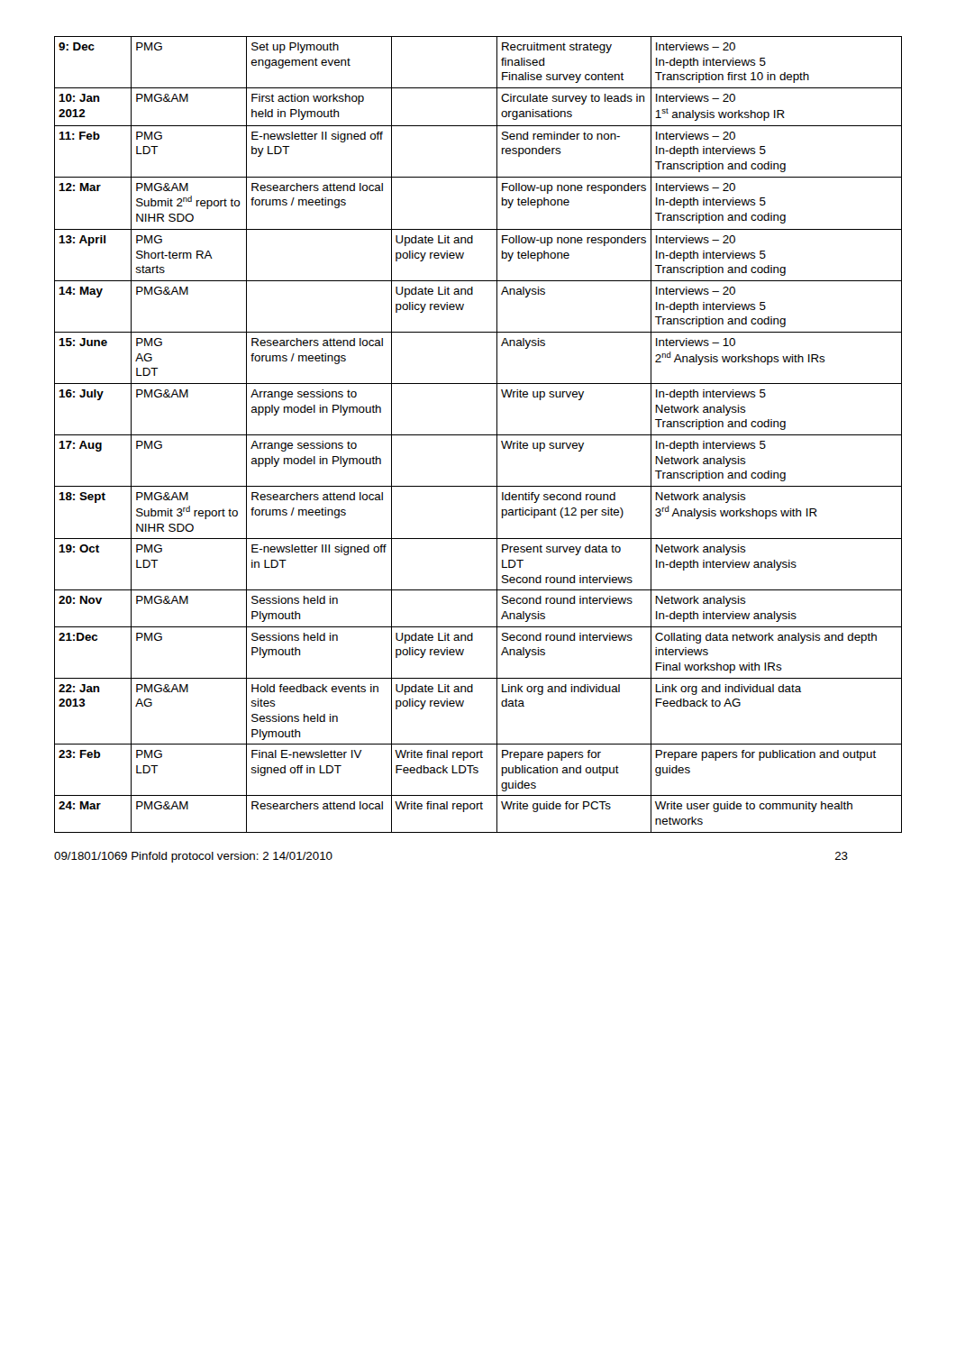| 9: Dec | PMG | Set up Plymouth engagement event | | Recruitment strategy finalised Finalise survey content | Interviews – 20 In-depth interviews 5 Transcription first 10 in depth |
| 10: Jan 2012 | PMG&AM | First action workshop held in Plymouth | | Circulate survey to leads in organisations | Interviews – 20 1 st analysis workshop IR |
| 11: Feb | PMG LDT | E-newsletter II signed off by LDT | | Send reminder to non-responders | Interviews – 20 In-depth interviews 5 Transcription and coding |
| 12: Mar | PMG&AM Submit 2 nd report to NIHR SDO | Researchers attend local forums / meetings | | Follow-up none responders by telephone | Interviews – 20 In-depth interviews 5 Transcription and coding |
| 13: April | PMG Short-term RA starts | | Update Lit and policy review | Follow-up none responders by telephone | Interviews – 20 In-depth interviews 5 Transcription and coding |
| 14: May | PMG&AM | | Update Lit and policy review | Analysis | Interviews – 20 In-depth interviews 5 Transcription and coding |
| 15: June | PMG AG LDT | Researchers attend local forums / meetings | | Analysis | Interviews – 10 2 nd Analysis workshops with IRs |
| 16: July | PMG&AM | Arrange sessions to apply model in Plymouth | | Write up survey | In-depth interviews 5 Network analysis Transcription and coding |
| 17: Aug | PMG | Arrange sessions to apply model in Plymouth | | Write up survey | In-depth interviews 5 Network analysis Transcription and coding |
| 18: Sept | PMG&AM Submit 3 rd report to NIHR SDO | Researchers attend local forums / meetings | | Identify second round participant (12 per site) | Network analysis 3 rd Analysis workshops with IR |
| 19: Oct | PMG LDT | E-newsletter III signed off in LDT | | Present survey data to LDT Second round interviews | Network analysis In-depth interview analysis |
| 20: Nov | PMG&AM | Sessions held in Plymouth | | Second round interviews Analysis | Network analysis In-depth interview analysis |
| 21:Dec | PMG | Sessions held in Plymouth | Update Lit and policy review | Second round interviews Analysis | Collating data network analysis and depth interviews Final workshop with IRs |
| 22: Jan 2013 | PMG&AM AG | Hold feedback events in sites Sessions held in Plymouth | Update Lit and policy review | Link org and individual data | Link org and individual data Feedback to AG |
| 23: Feb | PMG LDT | Final E-newsletter IV signed off in LDT | Write final report Feedback LDTs | Prepare papers for publication and output guides | Prepare papers for publication and output guides |
| 24: Mar | PMG&AM | Researchers attend local | Write final report | Write guide for PCTs | Write user guide to community health networks |
09/1801/1069 Pinfold protocol version: 2 14/01/2010 23